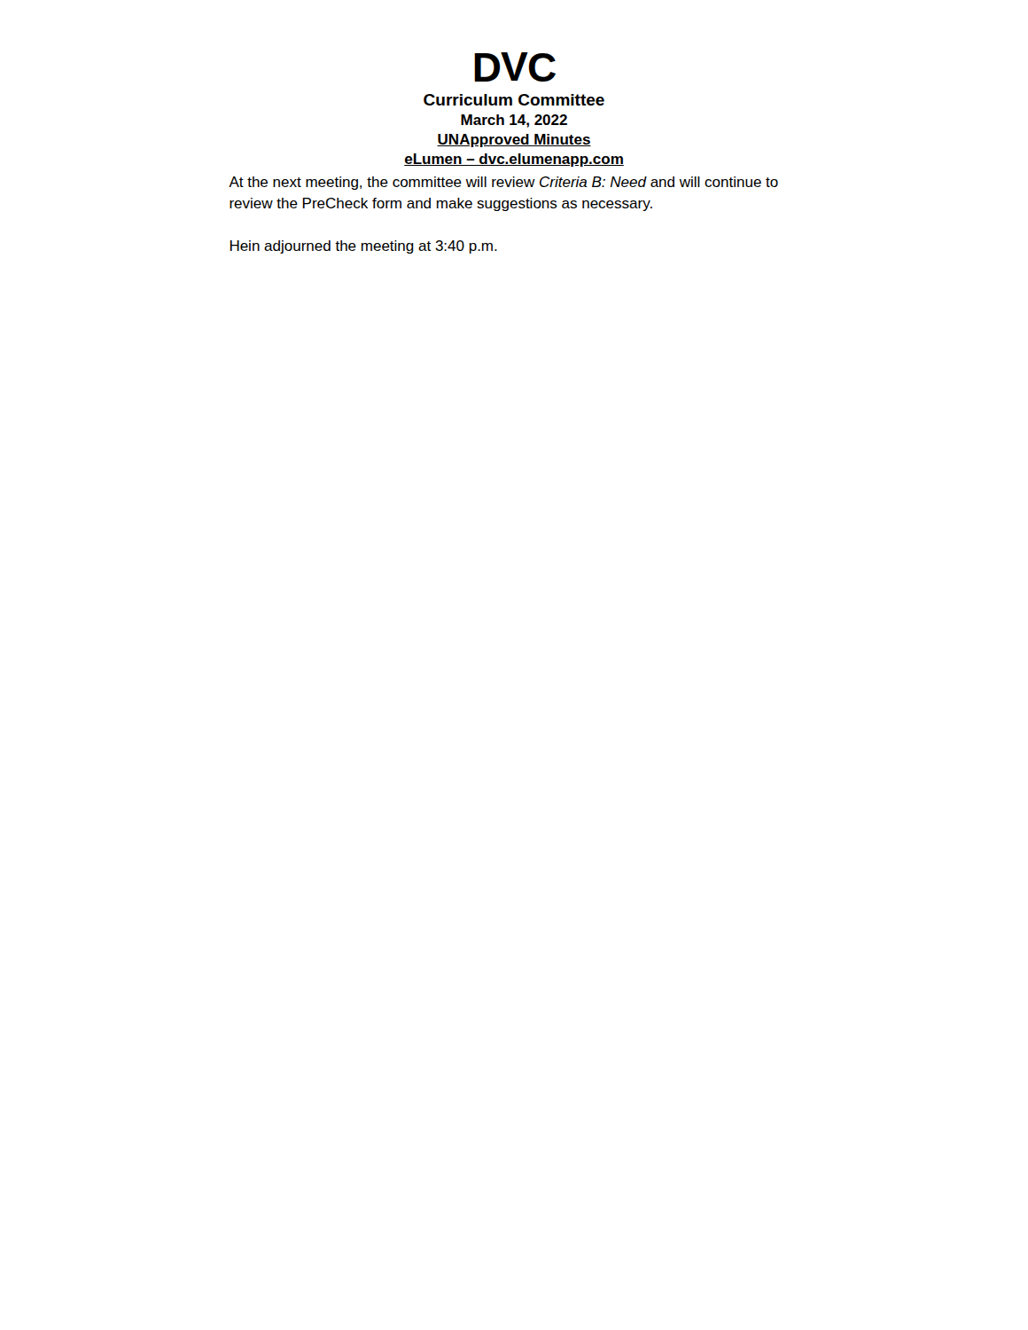DVC
Curriculum Committee
March 14, 2022
UNApproved Minutes
eLumen – dvc.elumenapp.com
At the next meeting, the committee will review Criteria B: Need and will continue to review the PreCheck form and make suggestions as necessary.
Hein adjourned the meeting at 3:40 p.m.